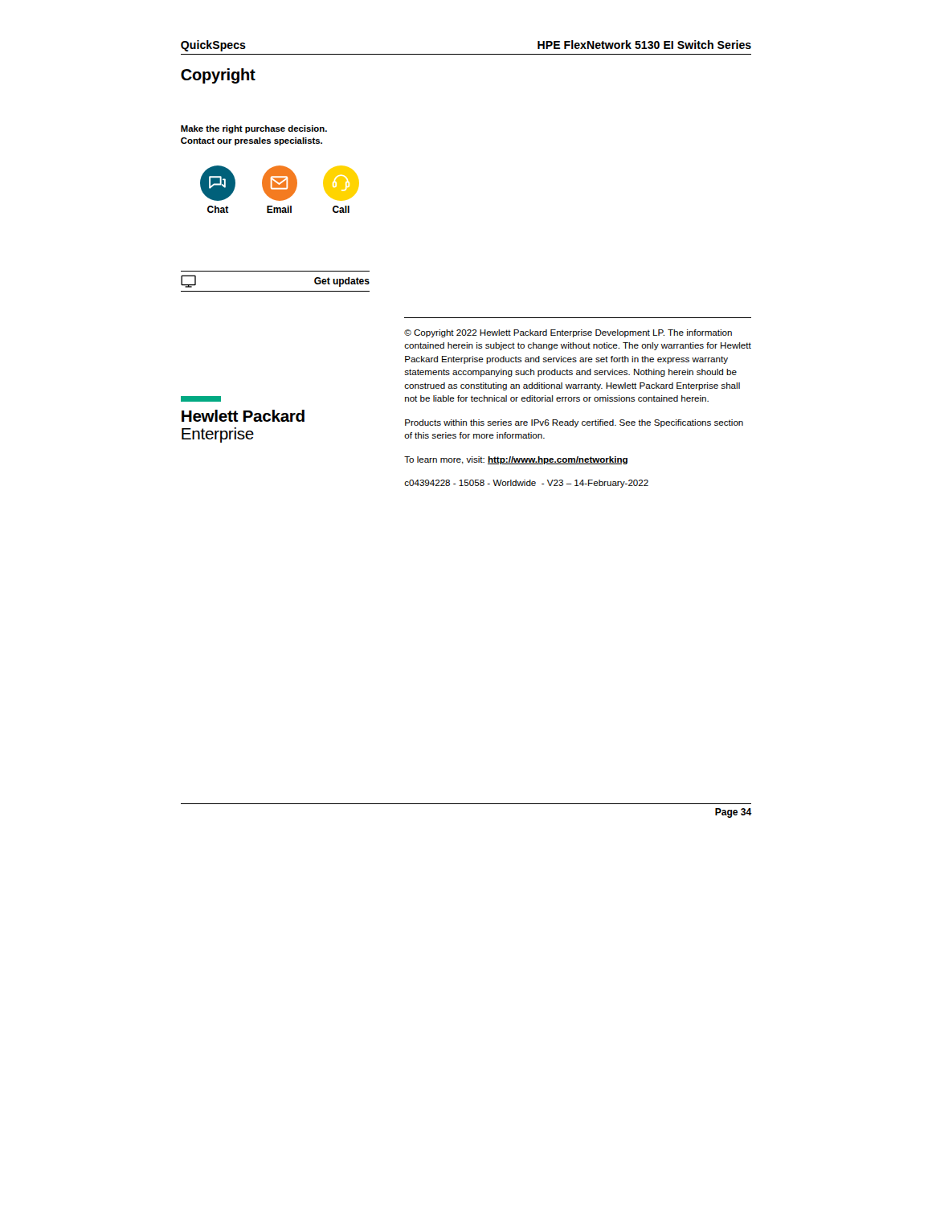QuickSpecs
HPE FlexNetwork 5130 EI Switch Series
Copyright
Make the right purchase decision.
Contact our presales specialists.
Chat
Email
Call
Get updates
Hewlett Packard
Enterprise
© Copyright 2022 Hewlett Packard Enterprise Development LP. The information contained herein is subject to change without notice. The only warranties for Hewlett Packard Enterprise products and services are set forth in the express warranty statements accompanying such products and services. Nothing herein should be construed as constituting an additional warranty. Hewlett Packard Enterprise shall not be liable for technical or editorial errors or omissions contained herein.
Products within this series are IPv6 Ready certified. See the Specifications section of this series for more information.
To learn more, visit: http://www.hpe.com/networking
c04394228 - 15058 - Worldwide - V23 – 14-February-2022
Page 34